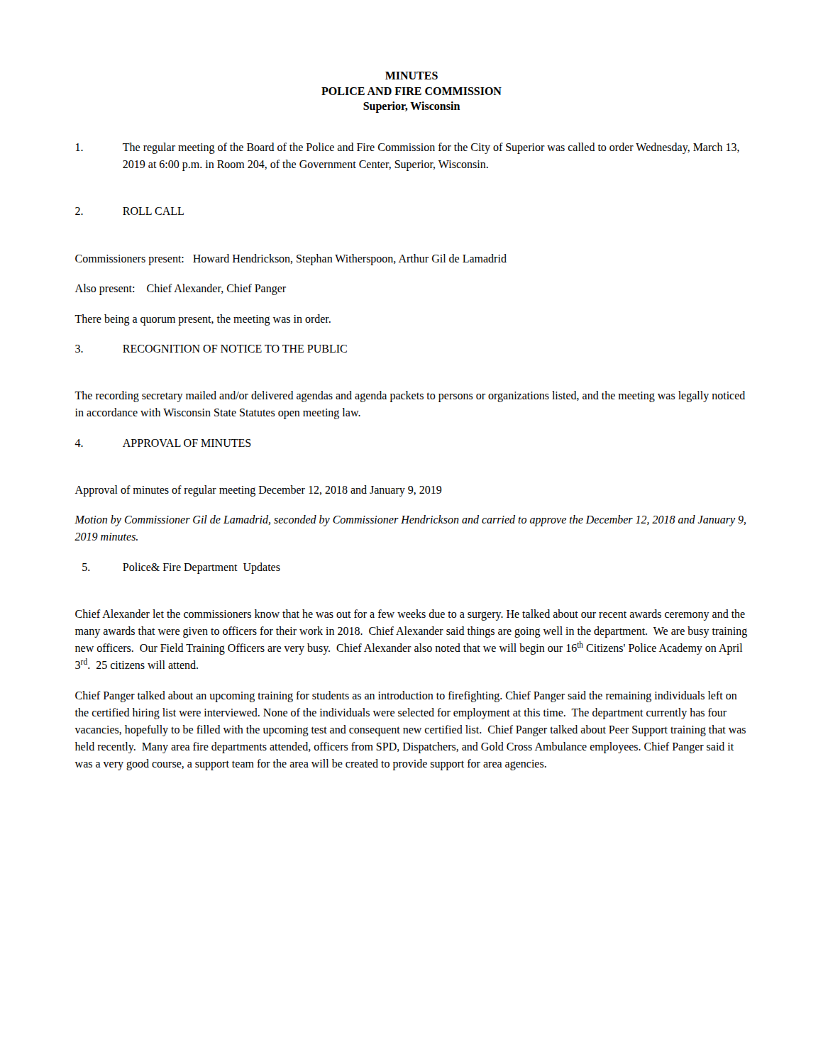MINUTES
POLICE AND FIRE COMMISSION
Superior, Wisconsin
1. The regular meeting of the Board of the Police and Fire Commission for the City of Superior was called to order Wednesday, March 13, 2019 at 6:00 p.m. in Room 204, of the Government Center, Superior, Wisconsin.
2. ROLL CALL
Commissioners present: Howard Hendrickson, Stephan Witherspoon, Arthur Gil de Lamadrid
Also present: Chief Alexander, Chief Panger
There being a quorum present, the meeting was in order.
3. RECOGNITION OF NOTICE TO THE PUBLIC
The recording secretary mailed and/or delivered agendas and agenda packets to persons or organizations listed, and the meeting was legally noticed in accordance with Wisconsin State Statutes open meeting law.
4. APPROVAL OF MINUTES
Approval of minutes of regular meeting December 12, 2018 and January 9, 2019
Motion by Commissioner Gil de Lamadrid, seconded by Commissioner Hendrickson and carried to approve the December 12, 2018 and January 9, 2019 minutes.
5. Police& Fire Department Updates
Chief Alexander let the commissioners know that he was out for a few weeks due to a surgery. He talked about our recent awards ceremony and the many awards that were given to officers for their work in 2018. Chief Alexander said things are going well in the department. We are busy training new officers. Our Field Training Officers are very busy. Chief Alexander also noted that we will begin our 16th Citizens' Police Academy on April 3rd. 25 citizens will attend.
Chief Panger talked about an upcoming training for students as an introduction to firefighting. Chief Panger said the remaining individuals left on the certified hiring list were interviewed. None of the individuals were selected for employment at this time. The department currently has four vacancies, hopefully to be filled with the upcoming test and consequent new certified list. Chief Panger talked about Peer Support training that was held recently. Many area fire departments attended, officers from SPD, Dispatchers, and Gold Cross Ambulance employees. Chief Panger said it was a very good course, a support team for the area will be created to provide support for area agencies.